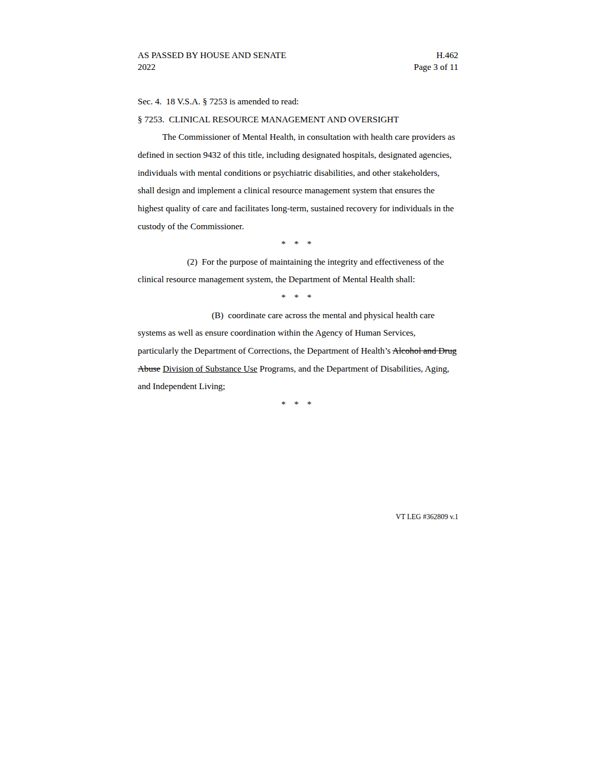| AS PASSED BY HOUSE AND SENATE | H.462 |
| 2022 | Page 3 of 11 |
Sec. 4. 18 V.S.A. § 7253 is amended to read:
§ 7253. CLINICAL RESOURCE MANAGEMENT AND OVERSIGHT
The Commissioner of Mental Health, in consultation with health care providers as defined in section 9432 of this title, including designated hospitals, designated agencies, individuals with mental conditions or psychiatric disabilities, and other stakeholders, shall design and implement a clinical resource management system that ensures the highest quality of care and facilitates long-term, sustained recovery for individuals in the custody of the Commissioner.
* * *
(2) For the purpose of maintaining the integrity and effectiveness of the clinical resource management system, the Department of Mental Health shall:
* * *
(B) coordinate care across the mental and physical health care systems as well as ensure coordination within the Agency of Human Services, particularly the Department of Corrections, the Department of Health’s Alcohol and Drug Abuse Division of Substance Use Programs, and the Department of Disabilities, Aging, and Independent Living;
* * *
VT LEG #362809 v.1